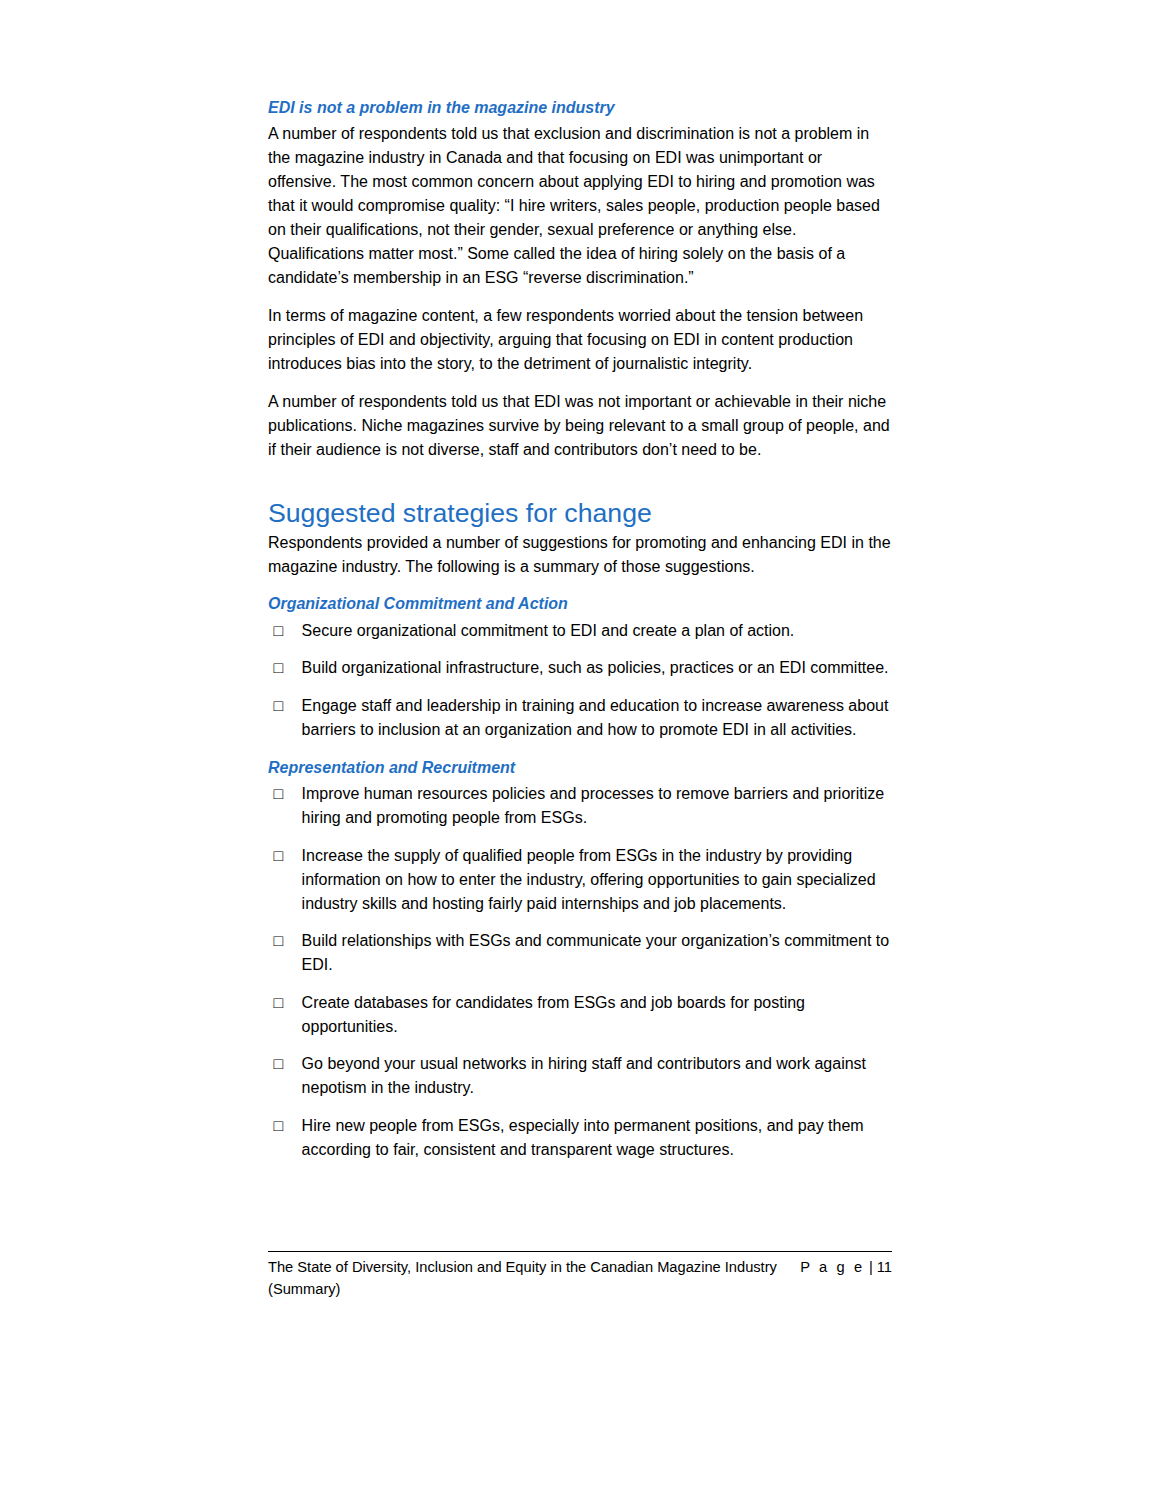EDI is not a problem in the magazine industry
A number of respondents told us that exclusion and discrimination is not a problem in the magazine industry in Canada and that focusing on EDI was unimportant or offensive. The most common concern about applying EDI to hiring and promotion was that it would compromise quality: “I hire writers, sales people, production people based on their qualifications, not their gender, sexual preference or anything else. Qualifications matter most.” Some called the idea of hiring solely on the basis of a candidate’s membership in an ESG “reverse discrimination.”
In terms of magazine content, a few respondents worried about the tension between principles of EDI and objectivity, arguing that focusing on EDI in content production introduces bias into the story, to the detriment of journalistic integrity.
A number of respondents told us that EDI was not important or achievable in their niche publications. Niche magazines survive by being relevant to a small group of people, and if their audience is not diverse, staff and contributors don’t need to be.
Suggested strategies for change
Respondents provided a number of suggestions for promoting and enhancing EDI in the magazine industry. The following is a summary of those suggestions.
Organizational Commitment and Action
Secure organizational commitment to EDI and create a plan of action.
Build organizational infrastructure, such as policies, practices or an EDI committee.
Engage staff and leadership in training and education to increase awareness about barriers to inclusion at an organization and how to promote EDI in all activities.
Representation and Recruitment
Improve human resources policies and processes to remove barriers and prioritize hiring and promoting people from ESGs.
Increase the supply of qualified people from ESGs in the industry by providing information on how to enter the industry, offering opportunities to gain specialized industry skills and hosting fairly paid internships and job placements.
Build relationships with ESGs and communicate your organization’s commitment to EDI.
Create databases for candidates from ESGs and job boards for posting opportunities.
Go beyond your usual networks in hiring staff and contributors and work against nepotism in the industry.
Hire new people from ESGs, especially into permanent positions, and pay them according to fair, consistent and transparent wage structures.
The State of Diversity, Inclusion and Equity in the Canadian Magazine Industry (Summary) P a g e | 11